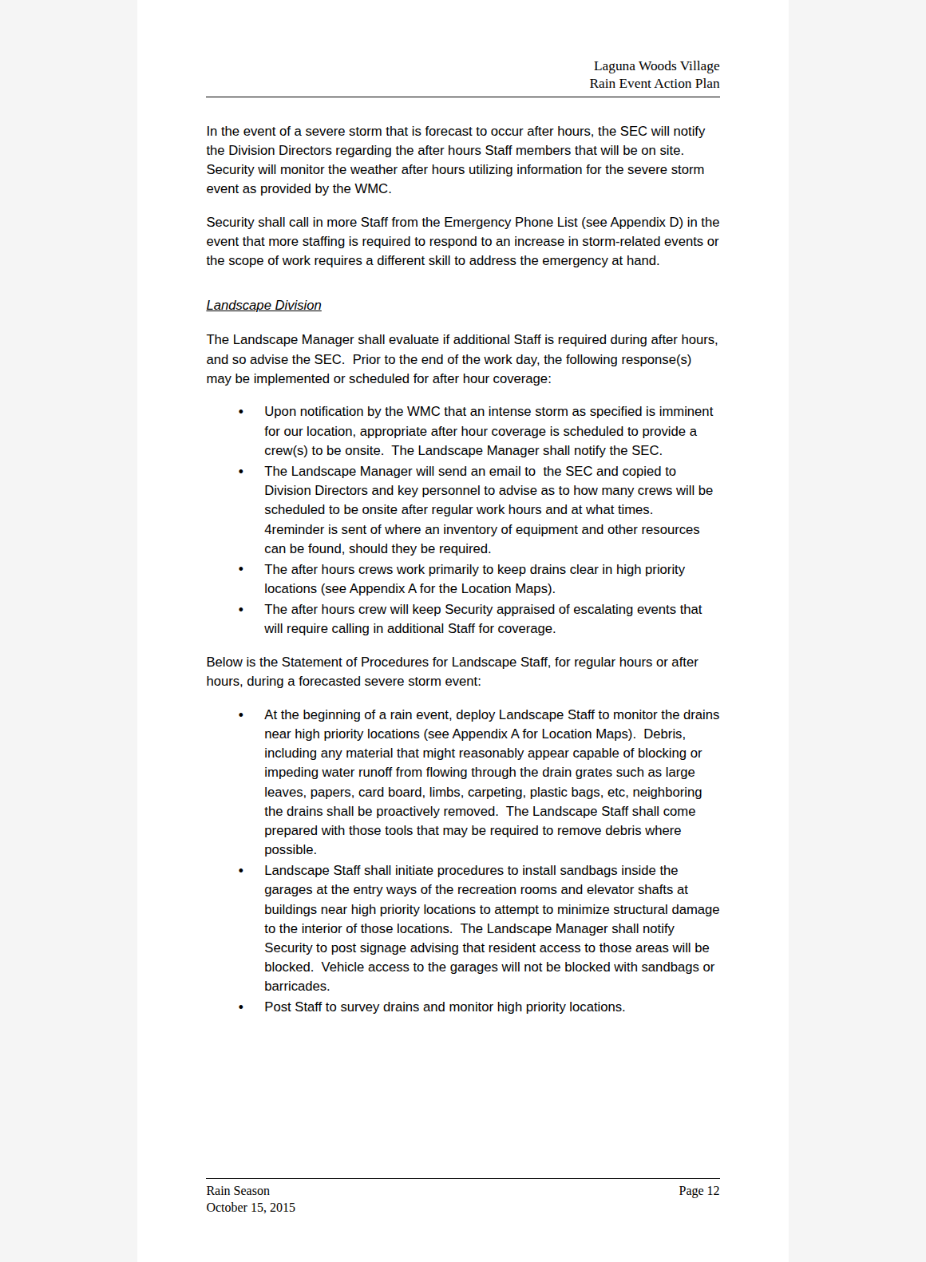Laguna Woods Village Rain Event Action Plan
In the event of a severe storm that is forecast to occur after hours, the SEC will notify the Division Directors regarding the after hours Staff members that will be on site. Security will monitor the weather after hours utilizing information for the severe storm event as provided by the WMC.
Security shall call in more Staff from the Emergency Phone List (see Appendix D) in the event that more staffing is required to respond to an increase in storm-related events or the scope of work requires a different skill to address the emergency at hand.
Landscape Division
The Landscape Manager shall evaluate if additional Staff is required during after hours, and so advise the SEC. Prior to the end of the work day, the following response(s) may be implemented or scheduled for after hour coverage:
Upon notification by the WMC that an intense storm as specified is imminent for our location, appropriate after hour coverage is scheduled to provide a crew(s) to be onsite. The Landscape Manager shall notify the SEC.
The Landscape Manager will send an email to the SEC and copied to Division Directors and key personnel to advise as to how many crews will be scheduled to be onsite after regular work hours and at what times. 4reminder is sent of where an inventory of equipment and other resources can be found, should they be required.
The after hours crews work primarily to keep drains clear in high priority locations (see Appendix A for the Location Maps).
The after hours crew will keep Security appraised of escalating events that will require calling in additional Staff for coverage.
Below is the Statement of Procedures for Landscape Staff, for regular hours or after hours, during a forecasted severe storm event:
At the beginning of a rain event, deploy Landscape Staff to monitor the drains near high priority locations (see Appendix A for Location Maps). Debris, including any material that might reasonably appear capable of blocking or impeding water runoff from flowing through the drain grates such as large leaves, papers, card board, limbs, carpeting, plastic bags, etc, neighboring the drains shall be proactively removed. The Landscape Staff shall come prepared with those tools that may be required to remove debris where possible.
Landscape Staff shall initiate procedures to install sandbags inside the garages at the entry ways of the recreation rooms and elevator shafts at buildings near high priority locations to attempt to minimize structural damage to the interior of those locations. The Landscape Manager shall notify Security to post signage advising that resident access to those areas will be blocked. Vehicle access to the garages will not be blocked with sandbags or barricades.
Post Staff to survey drains and monitor high priority locations.
Rain Season
October 15, 2015
Page 12